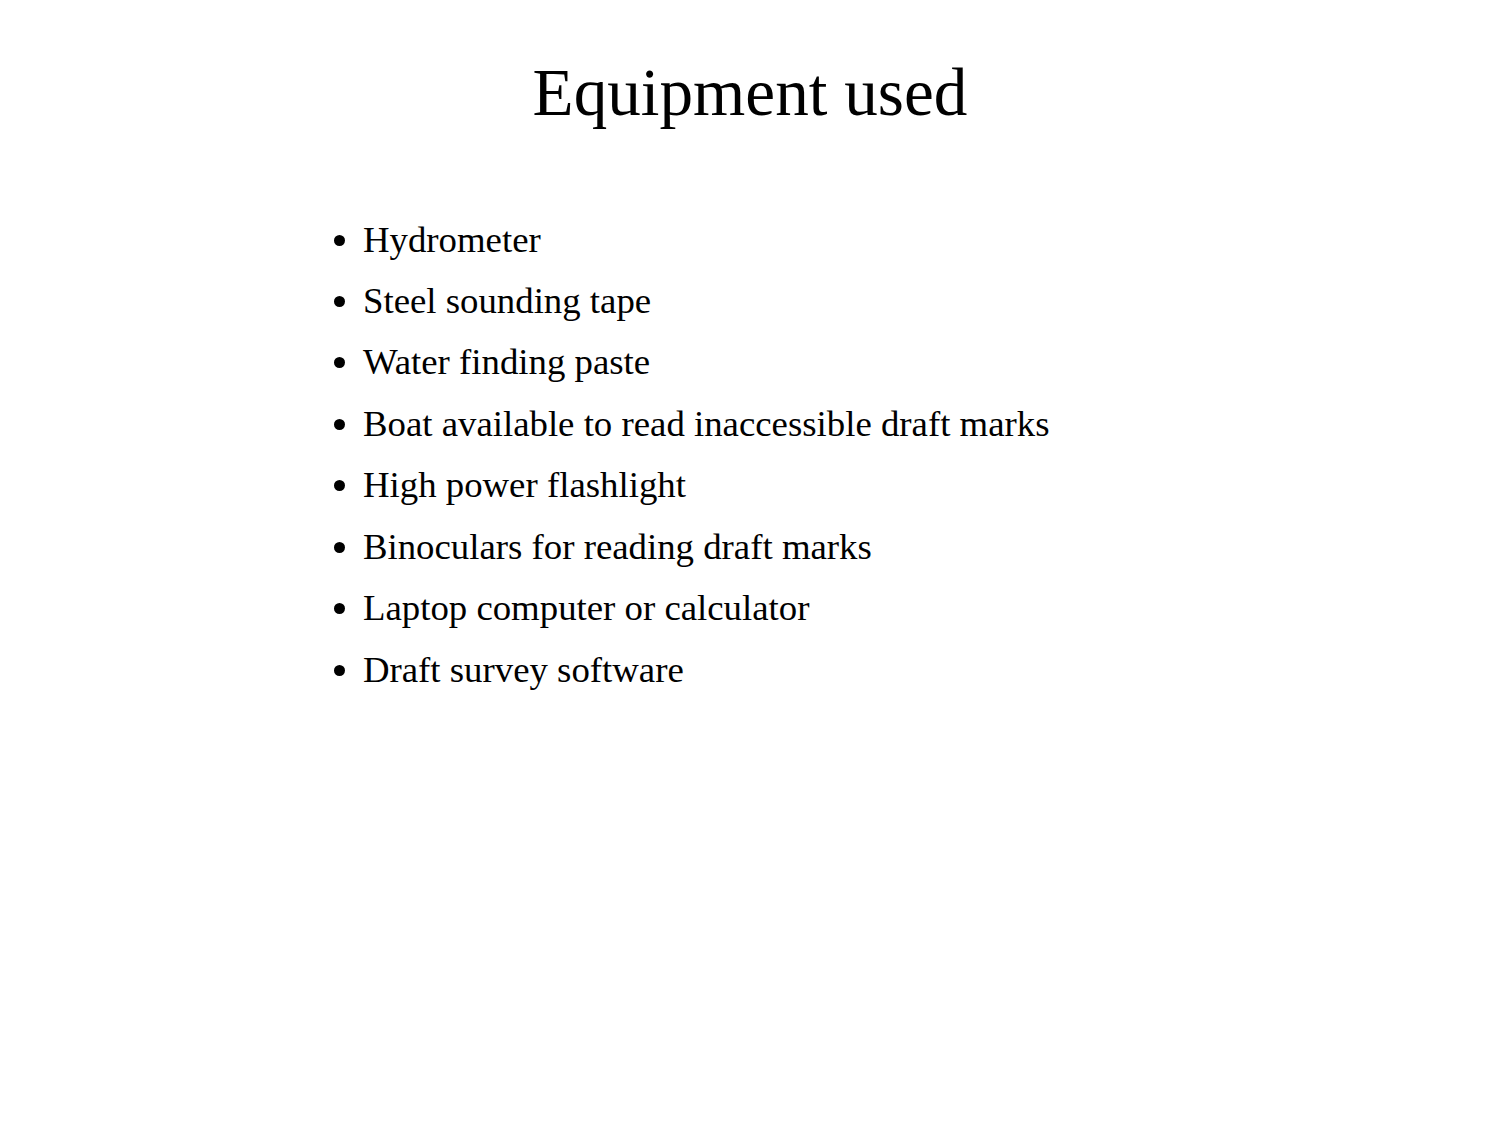Equipment used
Hydrometer
Steel sounding tape
Water finding paste
Boat available to read inaccessible draft marks
High power flashlight
Binoculars for reading draft marks
Laptop computer or calculator
Draft survey software